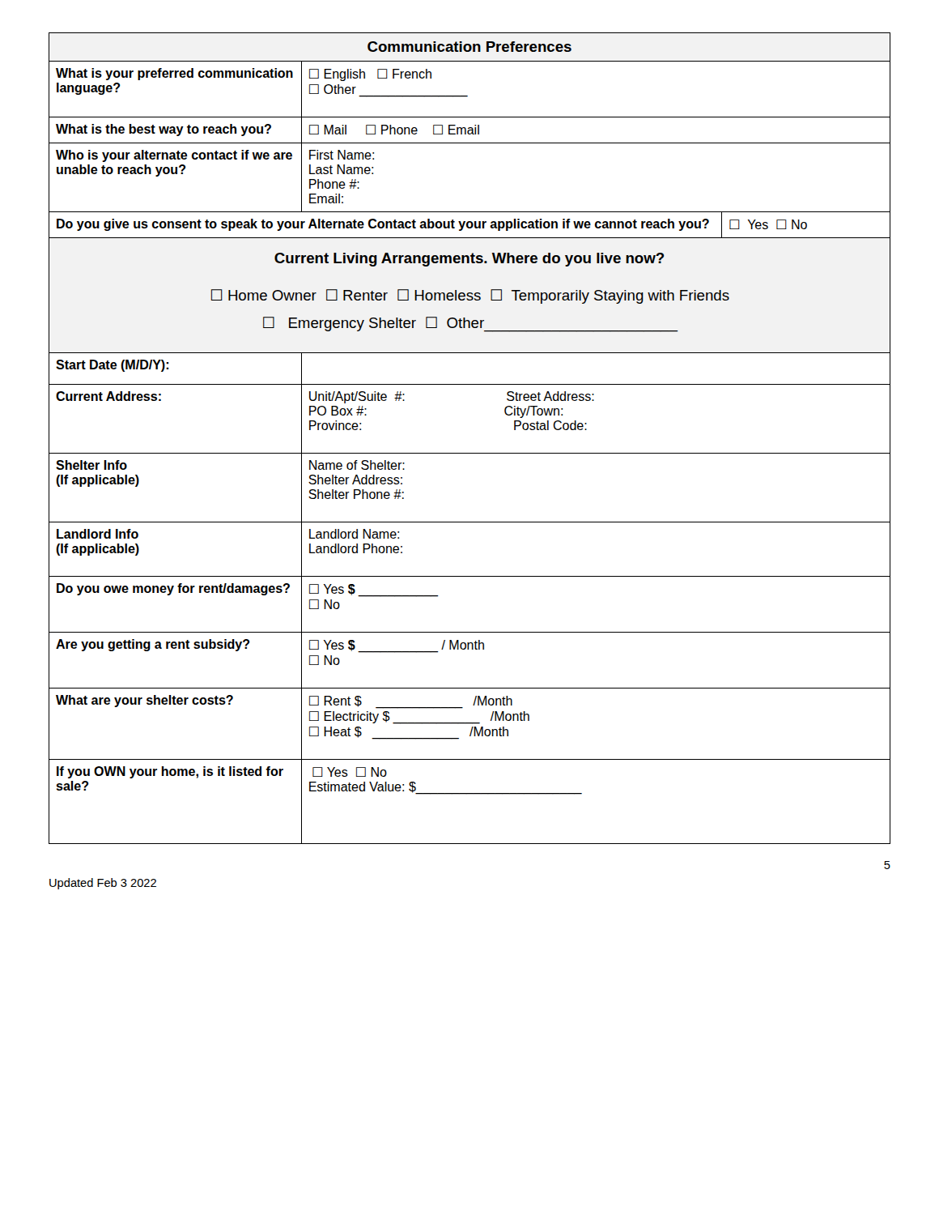| Communication Preferences |
| What is your preferred communication language? | ☐ English ☐ French ☐ Other _______________ |
| What is the best way to reach you? | ☐ Mail ☐ Phone ☐ Email |
| Who is your alternate contact if we are unable to reach you? | First Name: Last Name: Phone #: Email: |
| Do you give us consent to speak to your Alternate Contact about your application if we cannot reach you? | ☐ Yes ☐ No |
| Current Living Arrangements. Where do you live now? ☐ Home Owner ☐ Renter ☐ Homeless ☐ Temporarily Staying with Friends ☐ Emergency Shelter ☐ Other_______________________ |
| Start Date (M/D/Y): | |
| Current Address: | Unit/Apt/Suite #: Street Address: PO Box #: City/Town: Province: Postal Code: |
| Shelter Info (If applicable) | Name of Shelter: Shelter Address: Shelter Phone #: |
| Landlord Info (If applicable) | Landlord Name: Landlord Phone: |
| Do you owe money for rent/damages? | ☐ Yes $ ___________ ☐ No |
| Are you getting a rent subsidy? | ☐ Yes $ ___________ / Month ☐ No |
| What are your shelter costs? | ☐ Rent $ ____________ /Month ☐ Electricity $ ____________ /Month ☐ Heat $ ____________ /Month |
| If you OWN your home, is it listed for sale? | ☐ Yes ☐ No Estimated Value: $_______________________ |
5 Updated Feb 3 2022